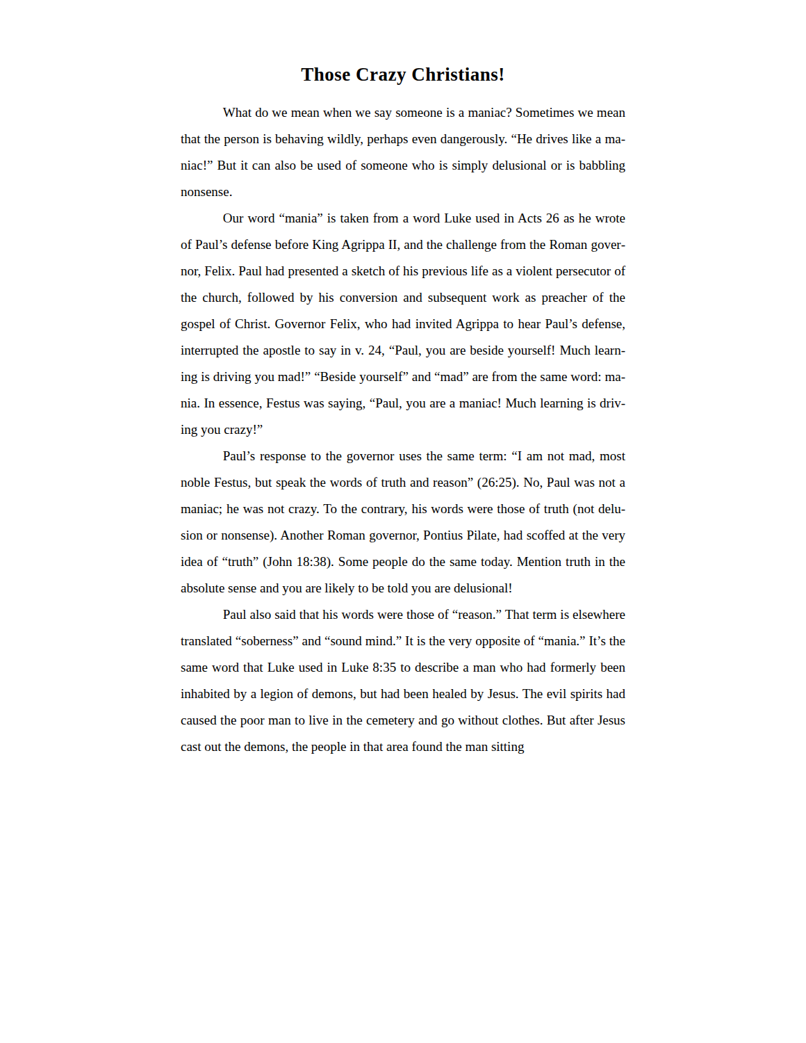Those Crazy Christians!
What do we mean when we say someone is a maniac? Sometimes we mean that the person is behaving wildly, perhaps even dangerously. “He drives like a maniac!” But it can also be used of someone who is simply delusional or is babbling nonsense.
Our word “mania” is taken from a word Luke used in Acts 26 as he wrote of Paul’s defense before King Agrippa II, and the challenge from the Roman governor, Felix. Paul had presented a sketch of his previous life as a violent persecutor of the church, followed by his conversion and subsequent work as preacher of the gospel of Christ. Governor Felix, who had invited Agrippa to hear Paul’s defense, interrupted the apostle to say in v. 24, “Paul, you are beside yourself! Much learning is driving you mad!” “Beside yourself” and “mad” are from the same word: mania. In essence, Festus was saying, “Paul, you are a maniac! Much learning is driving you crazy!”
Paul’s response to the governor uses the same term: “I am not mad, most noble Festus, but speak the words of truth and reason” (26:25). No, Paul was not a maniac; he was not crazy. To the contrary, his words were those of truth (not delusion or nonsense). Another Roman governor, Pontius Pilate, had scoffed at the very idea of “truth” (John 18:38). Some people do the same today. Mention truth in the absolute sense and you are likely to be told you are delusional!
Paul also said that his words were those of “reason.” That term is elsewhere translated “soberness” and “sound mind.” It is the very opposite of “mania.” It’s the same word that Luke used in Luke 8:35 to describe a man who had formerly been inhabited by a legion of demons, but had been healed by Jesus. The evil spirits had caused the poor man to live in the cemetery and go without clothes. But after Jesus cast out the demons, the people in that area found the man sitting